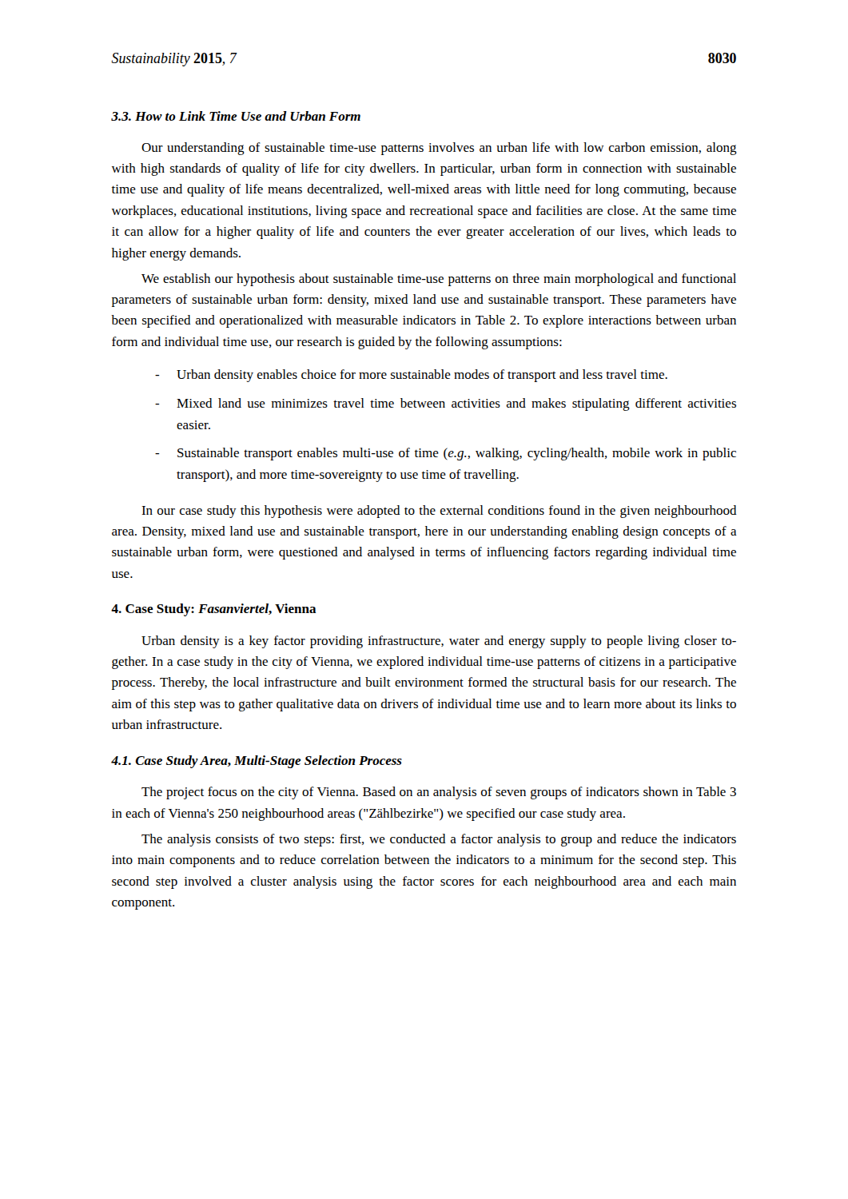Sustainability 2015, 7
8030
3.3. How to Link Time Use and Urban Form
Our understanding of sustainable time-use patterns involves an urban life with low carbon emission, along with high standards of quality of life for city dwellers. In particular, urban form in connection with sustainable time use and quality of life means decentralized, well-mixed areas with little need for long commuting, because workplaces, educational institutions, living space and recreational space and facilities are close. At the same time it can allow for a higher quality of life and counters the ever greater acceleration of our lives, which leads to higher energy demands.
We establish our hypothesis about sustainable time-use patterns on three main morphological and functional parameters of sustainable urban form: density, mixed land use and sustainable transport. These parameters have been specified and operationalized with measurable indicators in Table 2. To explore interactions between urban form and individual time use, our research is guided by the following assumptions:
Urban density enables choice for more sustainable modes of transport and less travel time.
Mixed land use minimizes travel time between activities and makes stipulating different activities easier.
Sustainable transport enables multi-use of time (e.g., walking, cycling/health, mobile work in public transport), and more time-sovereignty to use time of travelling.
In our case study this hypothesis were adopted to the external conditions found in the given neighbourhood area. Density, mixed land use and sustainable transport, here in our understanding enabling design concepts of a sustainable urban form, were questioned and analysed in terms of influencing factors regarding individual time use.
4. Case Study: Fasanviertel, Vienna
Urban density is a key factor providing infrastructure, water and energy supply to people living closer together. In a case study in the city of Vienna, we explored individual time-use patterns of citizens in a participative process. Thereby, the local infrastructure and built environment formed the structural basis for our research. The aim of this step was to gather qualitative data on drivers of individual time use and to learn more about its links to urban infrastructure.
4.1. Case Study Area, Multi-Stage Selection Process
The project focus on the city of Vienna. Based on an analysis of seven groups of indicators shown in Table 3 in each of Vienna's 250 neighbourhood areas ("Zählbezirke") we specified our case study area.
The analysis consists of two steps: first, we conducted a factor analysis to group and reduce the indicators into main components and to reduce correlation between the indicators to a minimum for the second step. This second step involved a cluster analysis using the factor scores for each neighbourhood area and each main component.